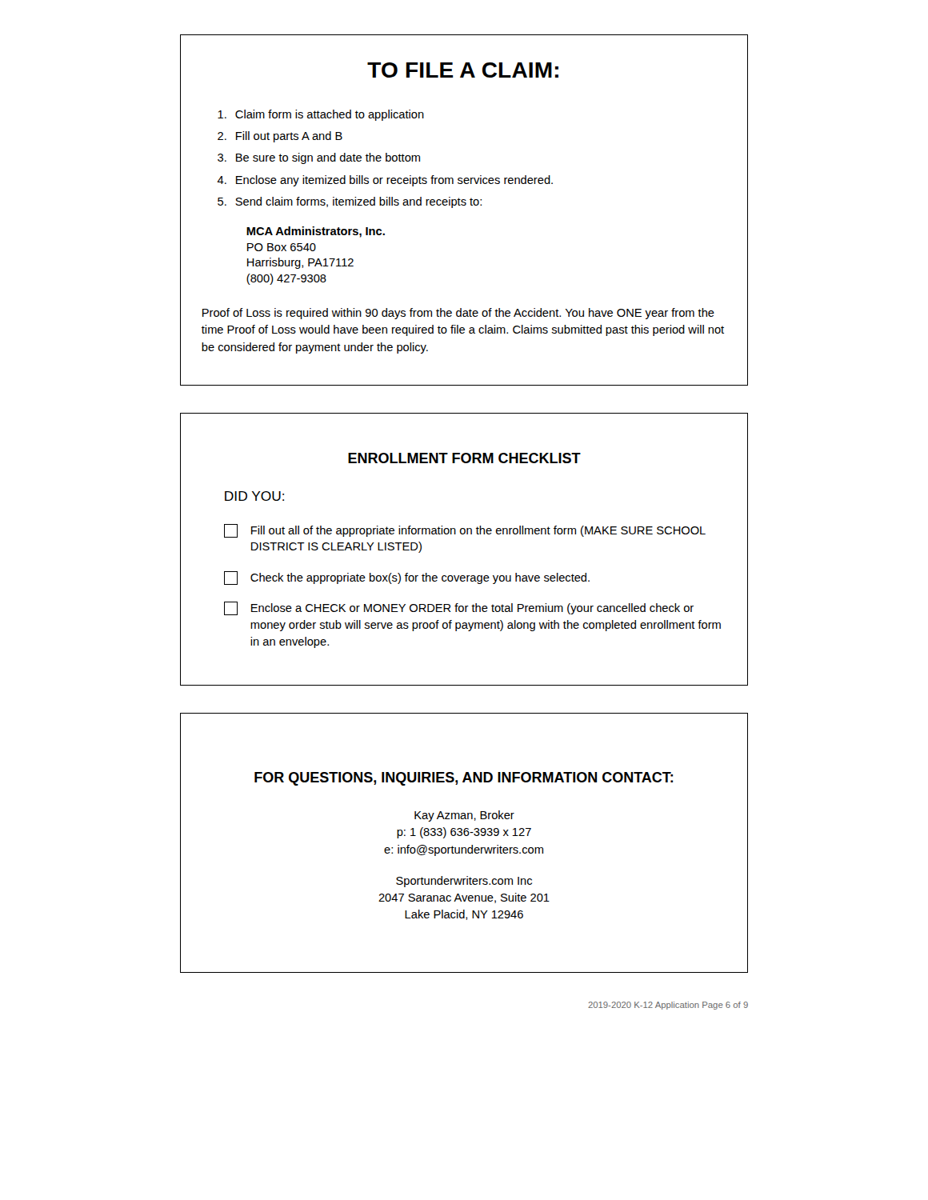TO FILE A CLAIM:
Claim form is attached to application
Fill out parts A and B
Be sure to sign and date the bottom
Enclose any itemized bills or receipts from services rendered.
Send claim forms, itemized bills and receipts to:
MCA Administrators, Inc.
PO Box 6540
Harrisburg, PA17112
(800) 427-9308
Proof of Loss is required within 90 days from the date of the Accident. You have ONE year from the time Proof of Loss would have been required to file a claim. Claims submitted past this period will not be considered for payment under the policy.
ENROLLMENT FORM CHECKLIST
DID YOU:
Fill out all of the appropriate information on the enrollment form (MAKE SURE SCHOOL DISTRICT IS CLEARLY LISTED)
Check the appropriate box(s) for the coverage you have selected.
Enclose a CHECK or MONEY ORDER for the total Premium (your cancelled check or money order stub will serve as proof of payment) along with the completed enrollment form in an envelope.
FOR QUESTIONS, INQUIRIES, AND INFORMATION CONTACT:
Kay Azman, Broker
p: 1 (833) 636-3939 x 127
e: info@sportunderwriters.com
Sportunderwriters.com Inc
2047 Saranac Avenue, Suite 201
Lake Placid, NY 12946
2019-2020 K-12 Application Page 6 of 9